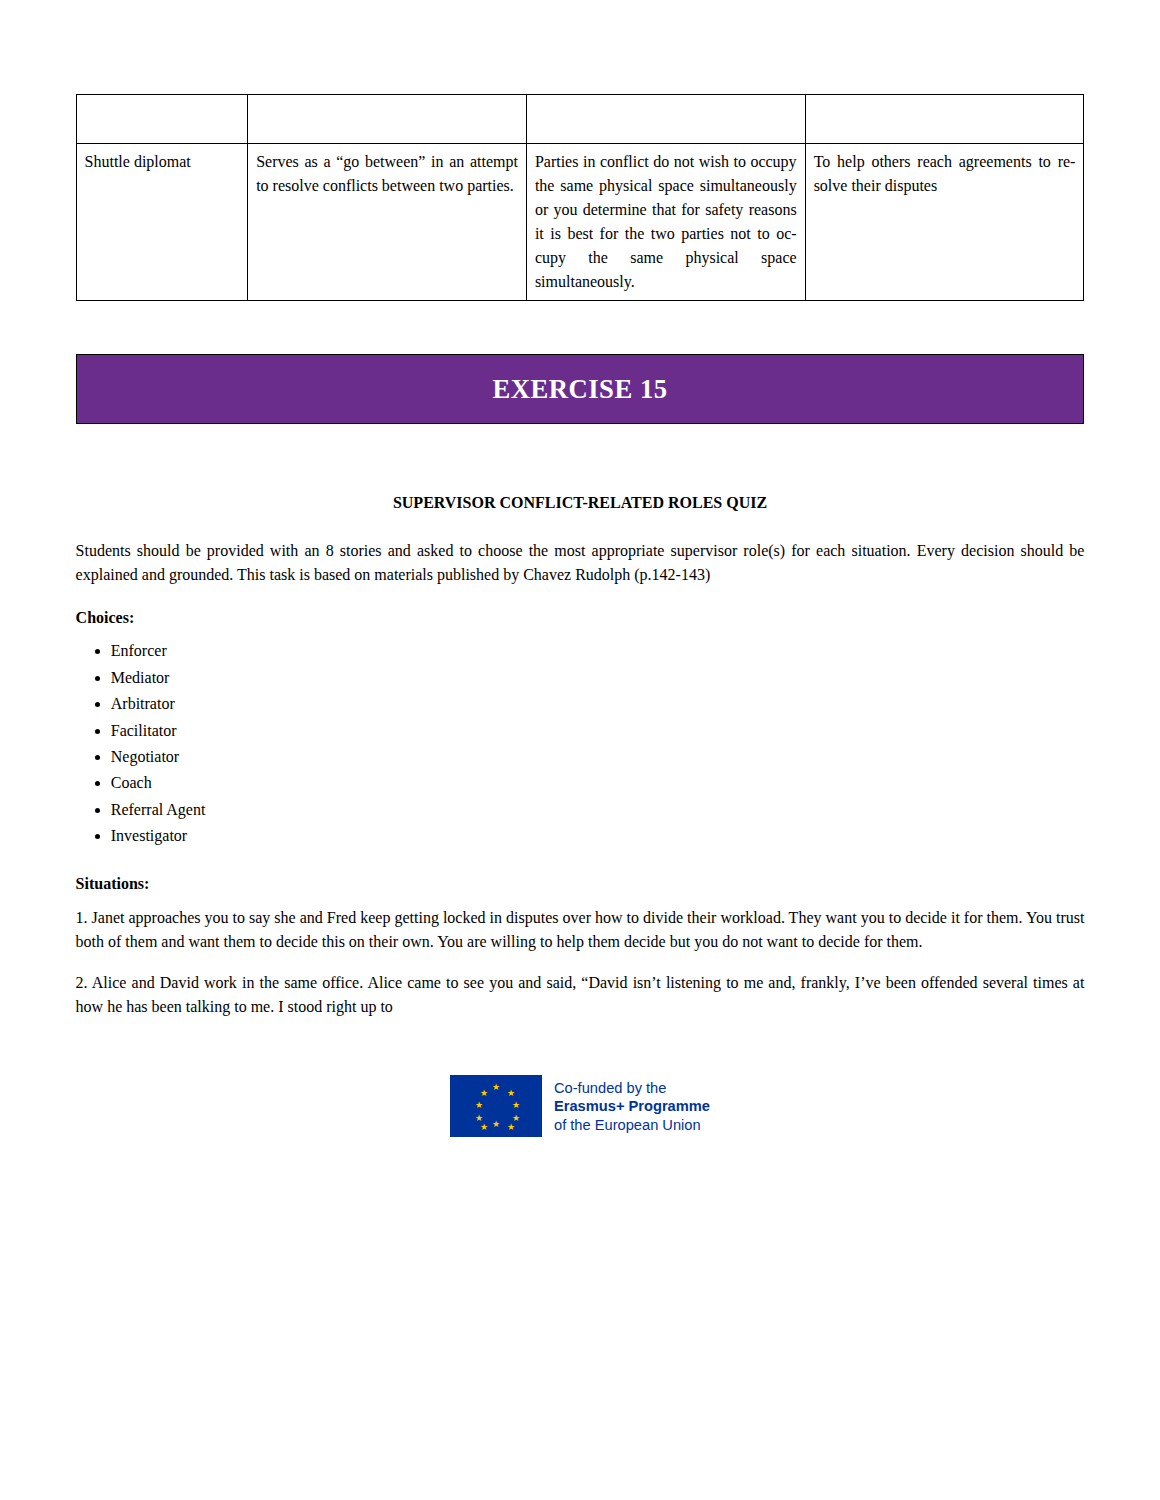| Shuttle diplomat | Serves as a “go between” in an attempt to resolve conflicts between two parties. | Parties in conflict do not wish to occupy the same physical space simultaneously or you determine that for safety reasons it is best for the two parties not to occupy the same physical space simultaneously. | To help others reach agreements to resolve their disputes |
EXERCISE 15
Supervisor Conflict-Related Roles Quiz
Students should be provided with an 8 stories and asked to choose the most appropriate supervisor role(s) for each situation. Every decision should be explained and grounded. This task is based on materials published by Chavez Rudolph (p.142-143)
Choices:
Enforcer
Mediator
Arbitrator
Facilitator
Negotiator
Coach
Referral Agent
Investigator
Situations:
1. Janet approaches you to say she and Fred keep getting locked in disputes over how to divide their workload. They want you to decide it for them. You trust both of them and want them to decide this on their own. You are willing to help them decide but you do not want to decide for them.
2. Alice and David work in the same office. Alice came to see you and said, “David isn’t listening to me and, frankly, I’ve been offended several times at how he has been talking to me. I stood right up to
★ ★ ★ ★ ★ ★ ★ ★ ★ ★
Co-funded by the
Erasmus+ Programme
of the European Union